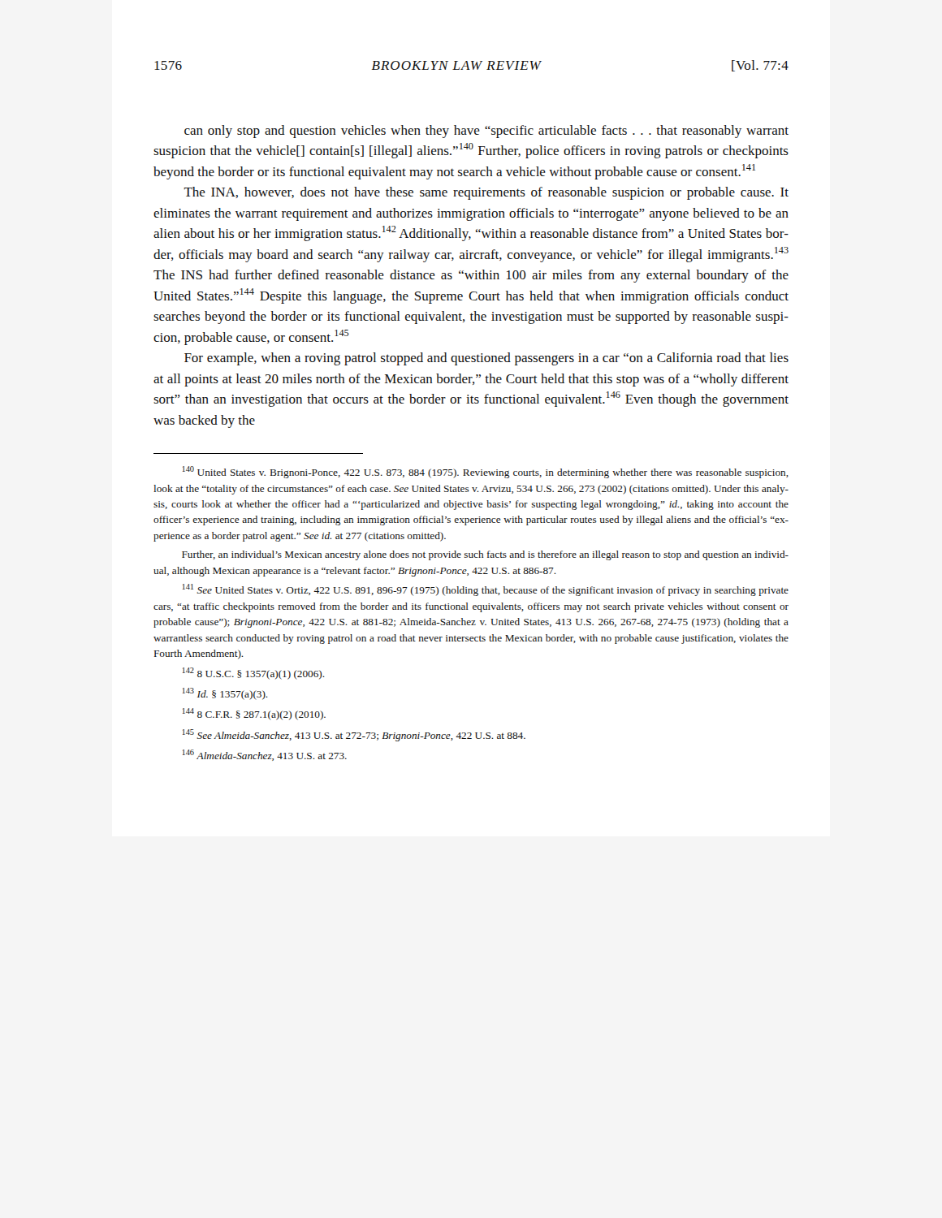1576 BROOKLYN LAW REVIEW [Vol. 77:4
can only stop and question vehicles when they have “specific articulable facts . . . that reasonably warrant suspicion that the vehicle[] contain[s] [illegal] aliens.”140 Further, police officers in roving patrols or checkpoints beyond the border or its functional equivalent may not search a vehicle without probable cause or consent.141
The INA, however, does not have these same requirements of reasonable suspicion or probable cause. It eliminates the warrant requirement and authorizes immigration officials to “interrogate” anyone believed to be an alien about his or her immigration status.142 Additionally, “within a reasonable distance from” a United States border, officials may board and search “any railway car, aircraft, conveyance, or vehicle” for illegal immigrants.143 The INS had further defined reasonable distance as “within 100 air miles from any external boundary of the United States.”144 Despite this language, the Supreme Court has held that when immigration officials conduct searches beyond the border or its functional equivalent, the investigation must be supported by reasonable suspicion, probable cause, or consent.145
For example, when a roving patrol stopped and questioned passengers in a car “on a California road that lies at all points at least 20 miles north of the Mexican border,” the Court held that this stop was of a “wholly different sort” than an investigation that occurs at the border or its functional equivalent.146 Even though the government was backed by the
140 United States v. Brignoni-Ponce, 422 U.S. 873, 884 (1975). Reviewing courts, in determining whether there was reasonable suspicion, look at the “totality of the circumstances” of each case. See United States v. Arvizu, 534 U.S. 266, 273 (2002) (citations omitted). Under this analysis, courts look at whether the officer had a “‘particularized and objective basis’ for suspecting legal wrongdoing,” id., taking into account the officer’s experience and training, including an immigration official’s experience with particular routes used by illegal aliens and the official’s “experience as a border patrol agent.” See id. at 277 (citations omitted).
Further, an individual’s Mexican ancestry alone does not provide such facts and is therefore an illegal reason to stop and question an individual, although Mexican appearance is a “relevant factor.” Brignoni-Ponce, 422 U.S. at 886-87.
141 See United States v. Ortiz, 422 U.S. 891, 896-97 (1975) (holding that, because of the significant invasion of privacy in searching private cars, “at traffic checkpoints removed from the border and its functional equivalents, officers may not search private vehicles without consent or probable cause”); Brignoni-Ponce, 422 U.S. at 881-82; Almeida-Sanchez v. United States, 413 U.S. 266, 267-68, 274-75 (1973) (holding that a warrantless search conducted by roving patrol on a road that never intersects the Mexican border, with no probable cause justification, violates the Fourth Amendment).
1428 U.S.C. § 1357(a)(1) (2006).
143 Id. § 1357(a)(3).
1448 C.F.R. § 287.1(a)(2) (2010).
145 See Almeida-Sanchez, 413 U.S. at 272-73; Brignoni-Ponce, 422 U.S. at 884.
146 Almeida-Sanchez, 413 U.S. at 273.